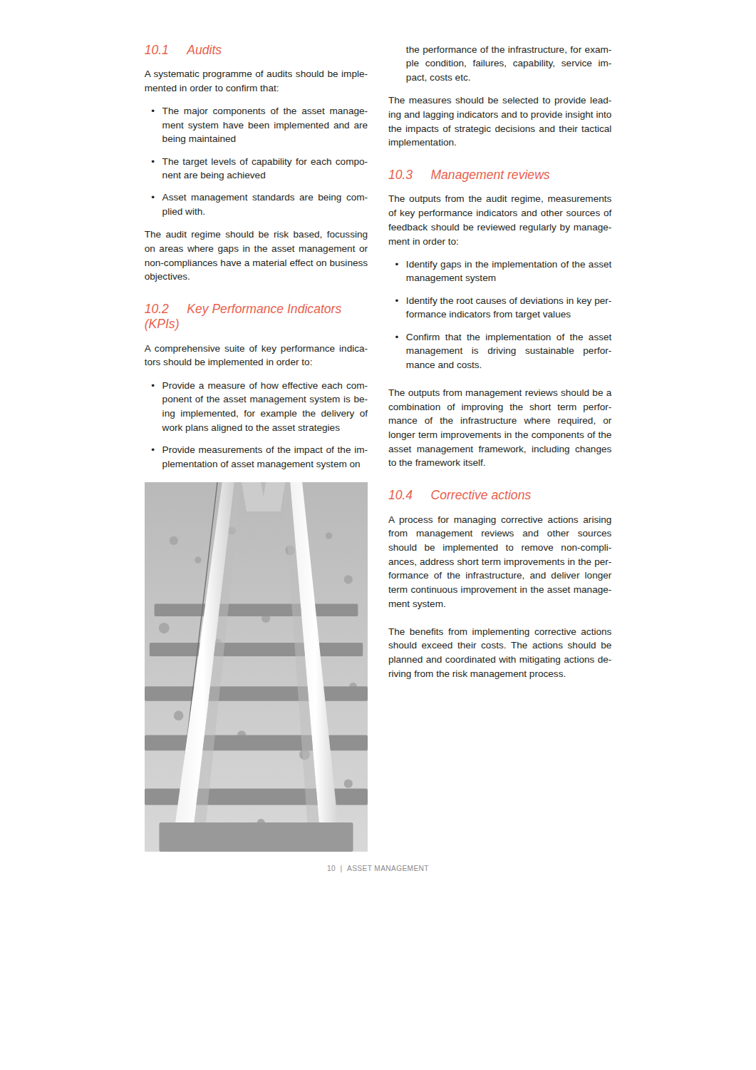10.1 Audits
A systematic programme of audits should be implemented in order to confirm that:
The major components of the asset management system have been implemented and are being maintained
The target levels of capability for each component are being achieved
Asset management standards are being complied with.
The audit regime should be risk based, focussing on areas where gaps in the asset management or non-compliances have a material effect on business objectives.
10.2 Key Performance Indicators (KPIs)
A comprehensive suite of key performance indicators should be implemented in order to:
Provide a measure of how effective each component of the asset management system is being implemented, for example the delivery of work plans aligned to the asset strategies
Provide measurements of the impact of the implementation of asset management system on
the performance of the infrastructure, for example condition, failures, capability, service impact, costs etc.
The measures should be selected to provide leading and lagging indicators and to provide insight into the impacts of strategic decisions and their tactical implementation.
10.3 Management reviews
The outputs from the audit regime, measurements of key performance indicators and other sources of feedback should be reviewed regularly by management in order to:
Identify gaps in the implementation of the asset management system
Identify the root causes of deviations in key performance indicators from target values
Confirm that the implementation of the asset management is driving sustainable performance and costs.
The outputs from management reviews should be a combination of improving the short term performance of the infrastructure where required, or longer term improvements in the components of the asset management framework, including changes to the framework itself.
10.4 Corrective actions
A process for managing corrective actions arising from management reviews and other sources should be implemented to remove non-compliances, address short term improvements in the performance of the infrastructure, and deliver longer term continuous improvement in the asset management system.
The benefits from implementing corrective actions should exceed their costs. The actions should be planned and coordinated with mitigating actions deriving from the risk management process.
10 | ASSET MANAGEMENT